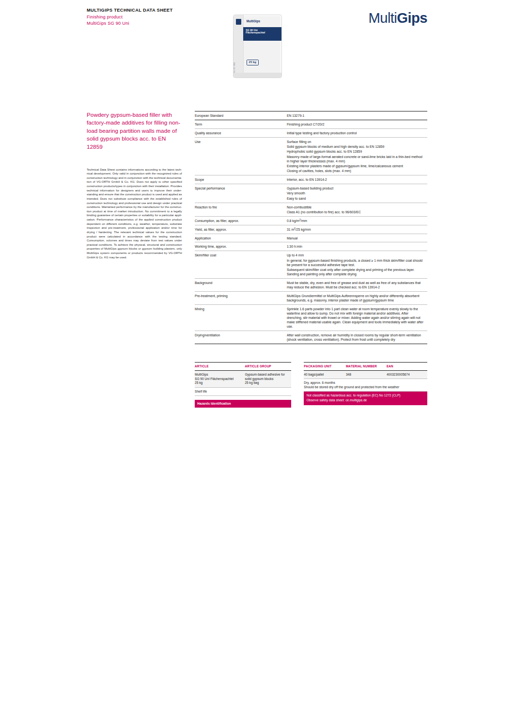MultiGips Technical Data Sheet
Finishing product
MultiGips SG 90 Uni
SG 90 Uni
Multi Gips
SG 90 Uni
Flächenspachtel
25 kg
MultiGips
Powdery gypsum-based filler with factory-made additives for filling non-load bearing partition walls made of solid gypsum blocks acc. to EN 12859
Technical Data Sheet contains informations according to the latest technical development. Only valid in conjunction with the recognized rules of construction technology and in conjunction with the technical documentation of VG-ORTH GmbH & Co. KG. Does not apply to other specified construction products/types in conjunction with their installation. Provides technical information for designers and users to improve their understanding and ensure that the construction product is used and applied as intended. Does not substitute compliance with the established rules of construction technology and professional use and design under practical conditions. Warranted performance by the manufacturer for the construction product at time of market introduction. No commitment to a legally binding guarantee of certain properties or suitability for a particular application. Performance characteristics of the applied construction product dependent on different conditions, e.g. weather, temperature, substrate inspection and pre-treatment, professional application and/or time for drying / hardening. The relevant technical values for the construction product were calculated in accordance with the testing standard. Consumption, volumes and times may deviate from test values under practical conditions. To achieve the physical, structural and construction properties of MultiGips gypsum blocks or gypsum building plasters, only MultiGips system components or products recommended by VG-ORTH GmbH & Co. KG may be used.
| European Standard | EN 13279-1 |
| --- | --- |
| Term | Finishing product C7/20/2 |
| Quality assurance | Initial type testing and factory production control |
| Use | Surface filling on Solid gypsum blocks of medium and high density acc. to EN 12859 Hydrophobic solid gypsum blocks acc. to EN 12859 Masonry made of large-format aerated concrete or sand-lime bricks laid in a thin-bed method in higher layer thicknesses (max. 4 mm) Existing interior plasters made of gypsum/gypsum lime, lime/calcareous cement Closing of cavities, holes, slots (max. 4 mm) |
| Scope | Interior, acc. to EN 13914-2 |
| Special performance | Gypsum-based building product Very smooth Easy to sand |
| Reaction to fire | Non-combustible Class A1 (no contribution to fire) acc. to 96/603/EC |
| Consumption, as filler, approx. | 0.8 kg/m 2 /mm |
| Yield, as filler, approx. | 31 m 2 /25 kg/mm |
| Application | Manual |
| Working time, approx. | 1:30 h:min |
| Skim/filler coat | Up to 4 mm In general, for gypsum-based finishing products, a closed ≥ 1 mm thick skim/filler coat should be present for a successful adhesive tape test. Subsequent skim/filler coat only after complete drying and priming of the previous layer. Sanding and painting only after complete drying |
| Background | Must be stable, dry, even and free of grease and dust as well as free of any substances that may reduce the adhesion. Must be checked acc. to EN 13914-2 |
| Pre-treatment, priming | MultiGips Grundiermittel or MultiGips Aufbrennsperre on highly and/or differently absorbent backgrounds, e.g. masonry, interior plaster made of gypsum/gypsum lime |
| Mixing | Sprinkle 1.6 parts powder into 1 part clean water at room temperature evenly slowly to the waterline and allow to sump. Do not mix with foreign material and/or additives. After drenching, stir material with trowel or mixer. Adding water again and/or stirring again will not make stiffened material usable again. Clean equipment and tools immediately with water after use. |
| Drying/ventilation | After wall construction, remove air humidity in closed rooms by regular short-term ventilation (shock ventilation, cross ventilation). Protect from frost until completely dry |
| Article | Article group |
| --- | --- |
| MultiGips SG 90 Uni Flächenspachtel 25 kg | Gypsum-based adhesive for solid gypsum blocks 25 kg bag |
| Shelf life |
Hazards Identification
| Packaging unit | Material number | EAN |
| --- | --- | --- |
| 40 bags/pallet | 348 | 4003230005674 |
| Dry, approx. 6 months Should be stored dry off the ground and protected from the weather |
Not classified as hazardous acc. to regulation (EC) No 1272 (CLP)
Observe safety data sheet: ce.multigips.de